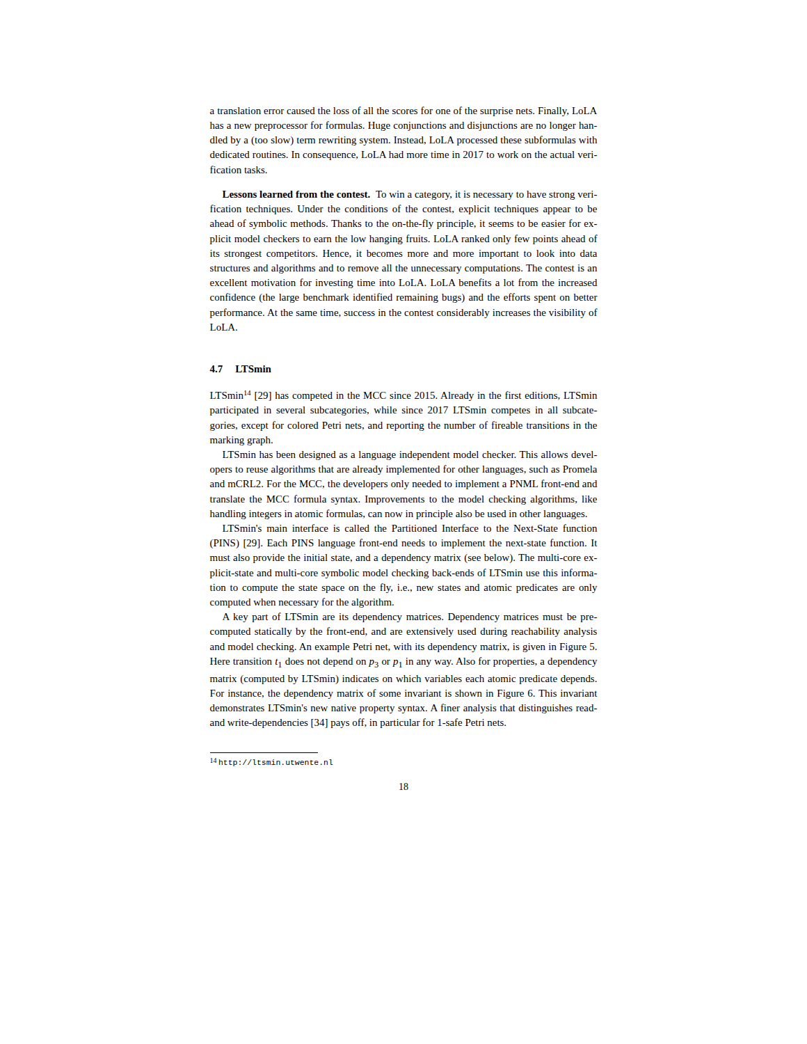a translation error caused the loss of all the scores for one of the surprise nets. Finally, LoLA has a new preprocessor for formulas. Huge conjunctions and disjunctions are no longer handled by a (too slow) term rewriting system. Instead, LoLA processed these subformulas with dedicated routines. In consequence, LoLA had more time in 2017 to work on the actual verification tasks.
Lessons learned from the contest. To win a category, it is necessary to have strong verification techniques. Under the conditions of the contest, explicit techniques appear to be ahead of symbolic methods. Thanks to the on-the-fly principle, it seems to be easier for explicit model checkers to earn the low hanging fruits. LoLA ranked only few points ahead of its strongest competitors. Hence, it becomes more and more important to look into data structures and algorithms and to remove all the unnecessary computations. The contest is an excellent motivation for investing time into LoLA. LoLA benefits a lot from the increased confidence (the large benchmark identified remaining bugs) and the efforts spent on better performance. At the same time, success in the contest considerably increases the visibility of LoLA.
4.7 LTSmin
LTSmin14 [29] has competed in the MCC since 2015. Already in the first editions, LTSmin participated in several subcategories, while since 2017 LTSmin competes in all subcategories, except for colored Petri nets, and reporting the number of fireable transitions in the marking graph.
LTSmin has been designed as a language independent model checker. This allows developers to reuse algorithms that are already implemented for other languages, such as Promela and mCRL2. For the MCC, the developers only needed to implement a PNML front-end and translate the MCC formula syntax. Improvements to the model checking algorithms, like handling integers in atomic formulas, can now in principle also be used in other languages.
LTSmin's main interface is called the Partitioned Interface to the Next-State function (PINS) [29]. Each PINS language front-end needs to implement the next-state function. It must also provide the initial state, and a dependency matrix (see below). The multi-core explicit-state and multi-core symbolic model checking back-ends of LTSmin use this information to compute the state space on the fly, i.e., new states and atomic predicates are only computed when necessary for the algorithm.
A key part of LTSmin are its dependency matrices. Dependency matrices must be precomputed statically by the front-end, and are extensively used during reachability analysis and model checking. An example Petri net, with its dependency matrix, is given in Figure 5. Here transition t1 does not depend on p3 or p1 in any way. Also for properties, a dependency matrix (computed by LTSmin) indicates on which variables each atomic predicate depends. For instance, the dependency matrix of some invariant is shown in Figure 6. This invariant demonstrates LTSmin's new native property syntax. A finer analysis that distinguishes read- and write-dependencies [34] pays off, in particular for 1-safe Petri nets.
14 http://ltsmin.utwente.nl
18